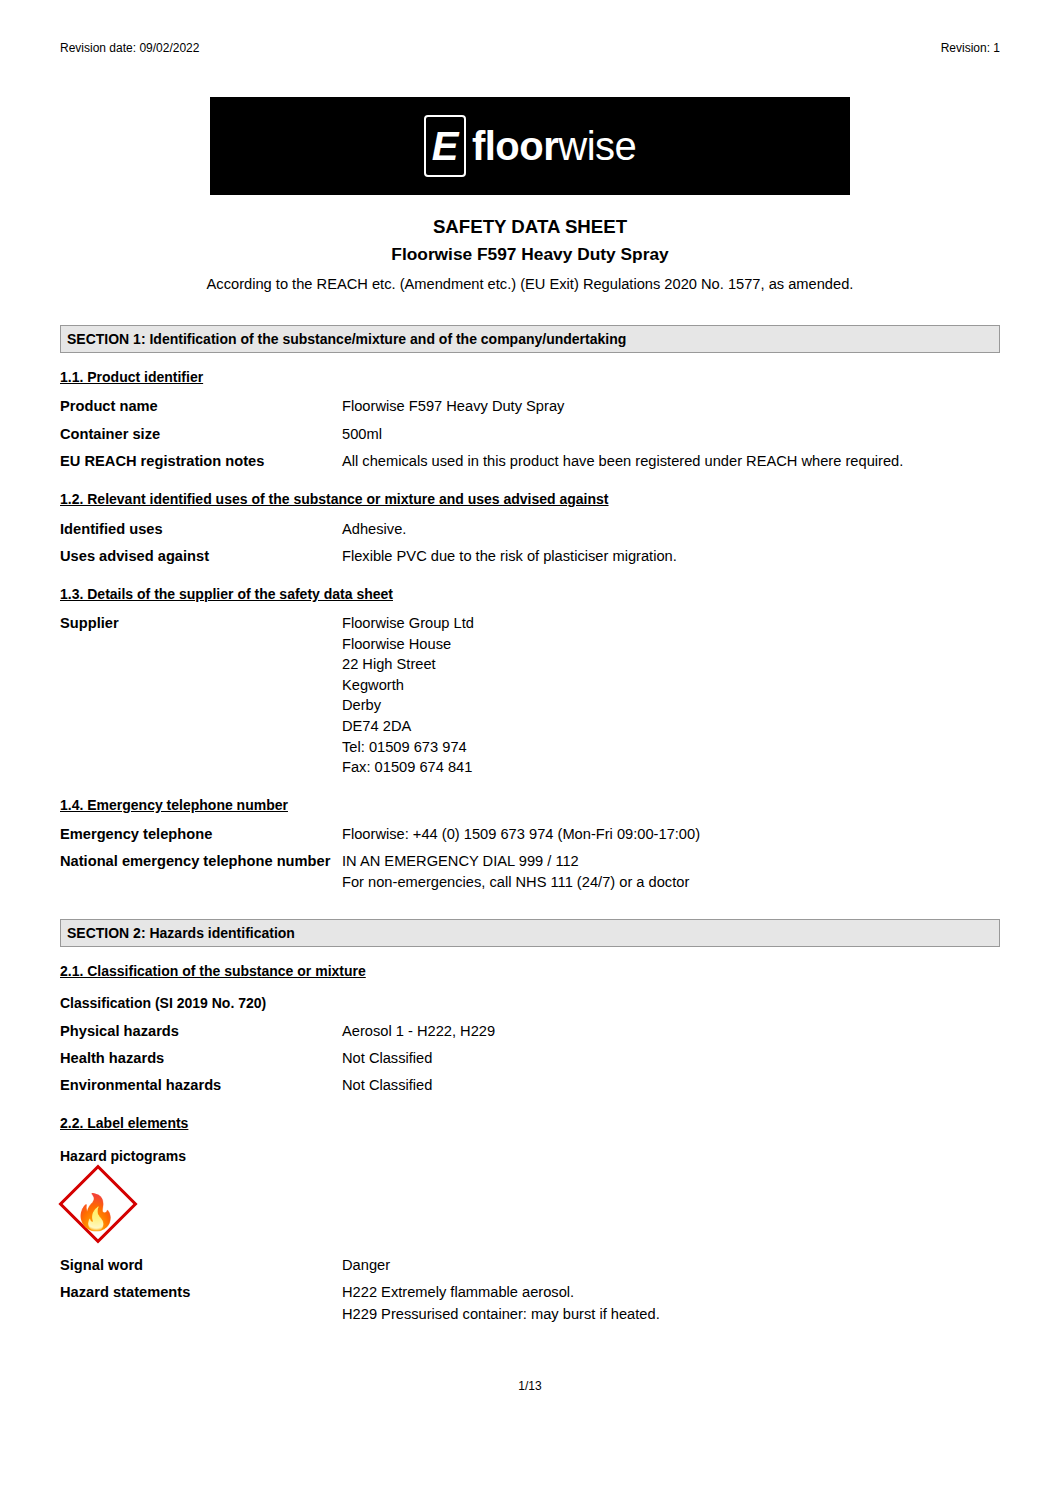Revision date: 09/02/2022 Revision: 1
Efloor wise
SAFETY DATA SHEET
Floorwise F597 Heavy Duty Spray
According to the REACH etc. (Amendment etc.) (EU Exit) Regulations 2020 No. 1577, as amended.
SECTION 1: Identification of the substance/mixture and of the company/undertaking
1.1. Product identifier
| Product name | Floorwise F597 Heavy Duty Spray |
| Container size | 500ml |
| EU REACH registration notes | All chemicals used in this product have been registered under REACH where required. |
1.2. Relevant identified uses of the substance or mixture and uses advised against
| Identified uses | Adhesive. |
| Uses advised against | Flexible PVC due to the risk of plasticiser migration. |
1.3. Details of the supplier of the safety data sheet
| Supplier | Floorwise Group Ltd Floorwise House 22 High Street Kegworth Derby DE74 2DA Tel: 01509 673 974 Fax: 01509 674 841 |
1.4. Emergency telephone number
| Emergency telephone | Floorwise: +44 (0) 1509 673 974 (Mon-Fri 09:00-17:00) |
| National emergency telephone number | IN AN EMERGENCY DIAL 999 / 112 For non-emergencies, call NHS 111 (24/7) or a doctor |
SECTION 2: Hazards identification
2.1. Classification of the substance or mixture
Classification (SI 2019 No. 720)
| Physical hazards | Aerosol 1 - H222, H229 |
| Health hazards | Not Classified |
| Environmental hazards | Not Classified |
2.2. Label elements
Hazard pictograms
🔥
| Signal word | Danger |
| Hazard statements | H222 Extremely flammable aerosol. H229 Pressurised container: may burst if heated. |
1/13